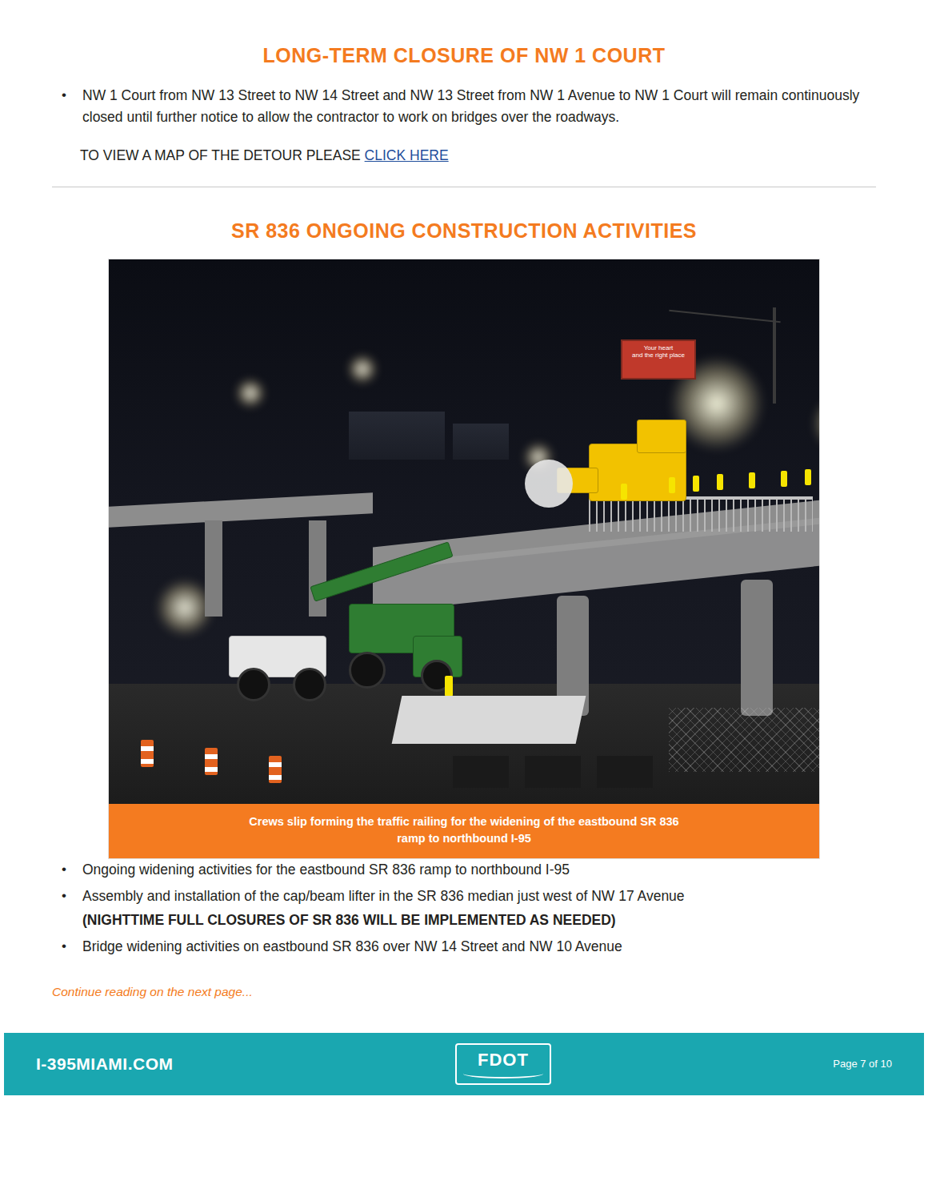LONG-TERM CLOSURE OF NW 1 COURT
NW 1 Court from NW 13 Street to NW 14 Street and NW 13 Street from NW 1 Avenue to NW 1 Court will remain continuously closed until further notice to allow the contractor to work on bridges over the roadways.
TO VIEW A MAP OF THE DETOUR PLEASE CLICK HERE
SR 836 ONGOING CONSTRUCTION ACTIVITIES
Your heart
and the right place
Crews slip forming the traffic railing for the widening of the eastbound SR 836
ramp to northbound I-95
Ongoing widening activities for the eastbound SR 836 ramp to northbound I-95
Assembly and installation of the cap/beam lifter in the SR 836 median just west of NW 17 Avenue (NIGHTTIME FULL CLOSURES OF SR 836 WILL BE IMPLEMENTED AS NEEDED)
Bridge widening activities on eastbound SR 836 over NW 14 Street and NW 10 Avenue
Continue reading on the next page...
I-395MIAMI.COM
FDOT
Page 7 of 10